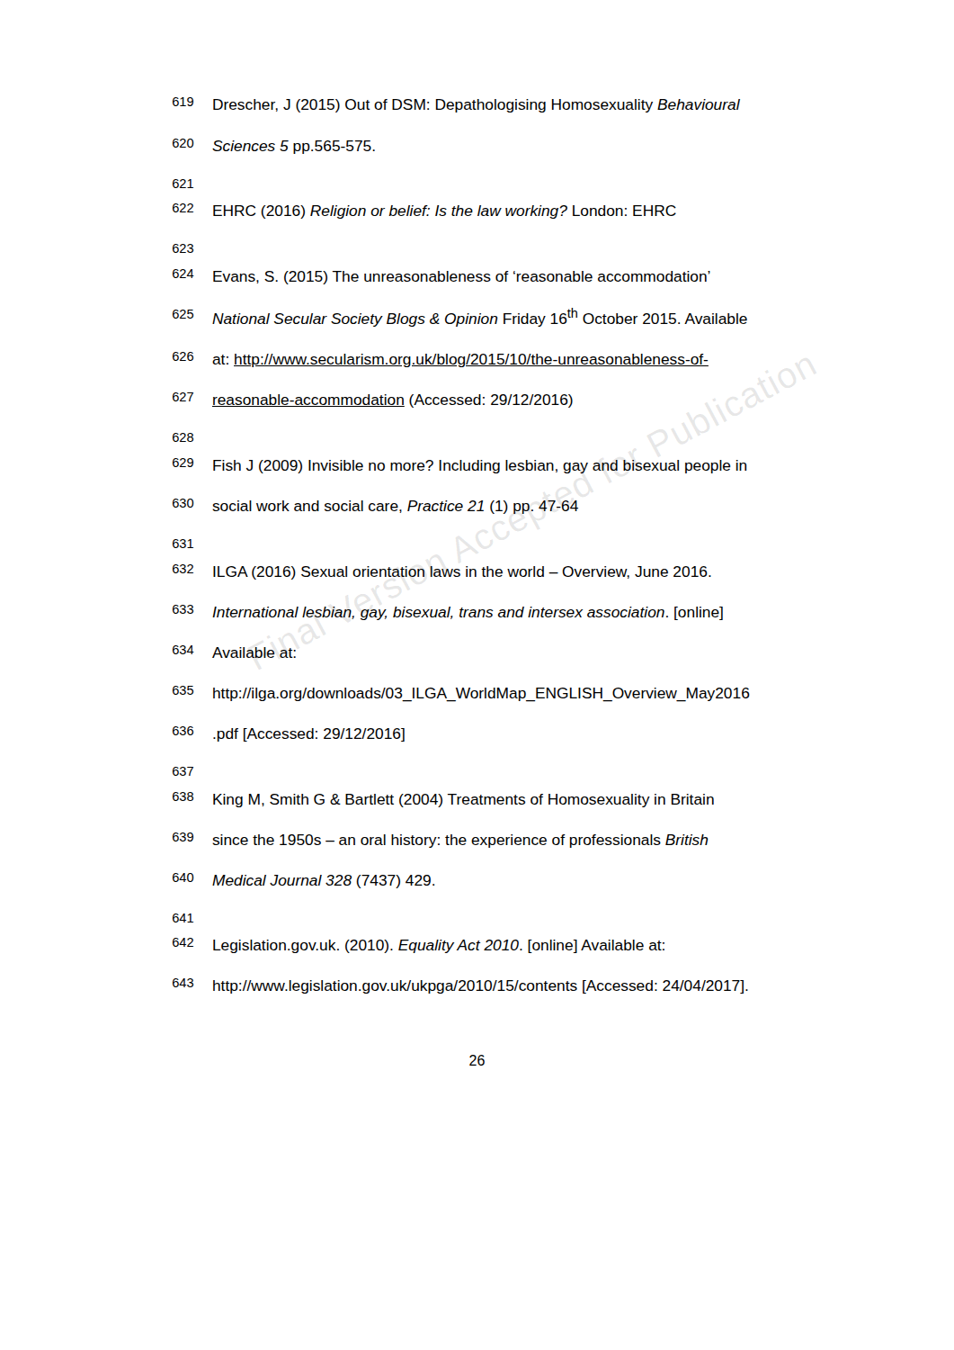Final Version Accepted for Publication
Drescher, J (2015) Out of DSM: Depathologising Homosexuality Behavioural
Sciences 5 pp.565-575.
EHRC (2016) Religion or belief: Is the law working? London: EHRC
Evans, S. (2015) The unreasonableness of ‘reasonable accommodation’
National Secular Society Blogs & Opinion Friday 16th October 2015. Available
at: http://www.secularism.org.uk/blog/2015/10/the-unreasonableness-of-
reasonable-accommodation (Accessed: 29/12/2016)
Fish J (2009) Invisible no more? Including lesbian, gay and bisexual people in
social work and social care, Practice 21 (1) pp. 47-64
ILGA (2016) Sexual orientation laws in the world – Overview, June 2016.
International lesbian, gay, bisexual, trans and intersex association. [online]
Available at:
http://ilga.org/downloads/03_ILGA_WorldMap_ENGLISH_Overview_May2016
.pdf [Accessed: 29/12/2016]
King M, Smith G & Bartlett (2004) Treatments of Homosexuality in Britain
since the 1950s – an oral history: the experience of professionals British
Medical Journal 328 (7437) 429.
Legislation.gov.uk. (2010). Equality Act 2010. [online] Available at:
http://www.legislation.gov.uk/ukpga/2010/15/contents [Accessed: 24/04/2017].
26